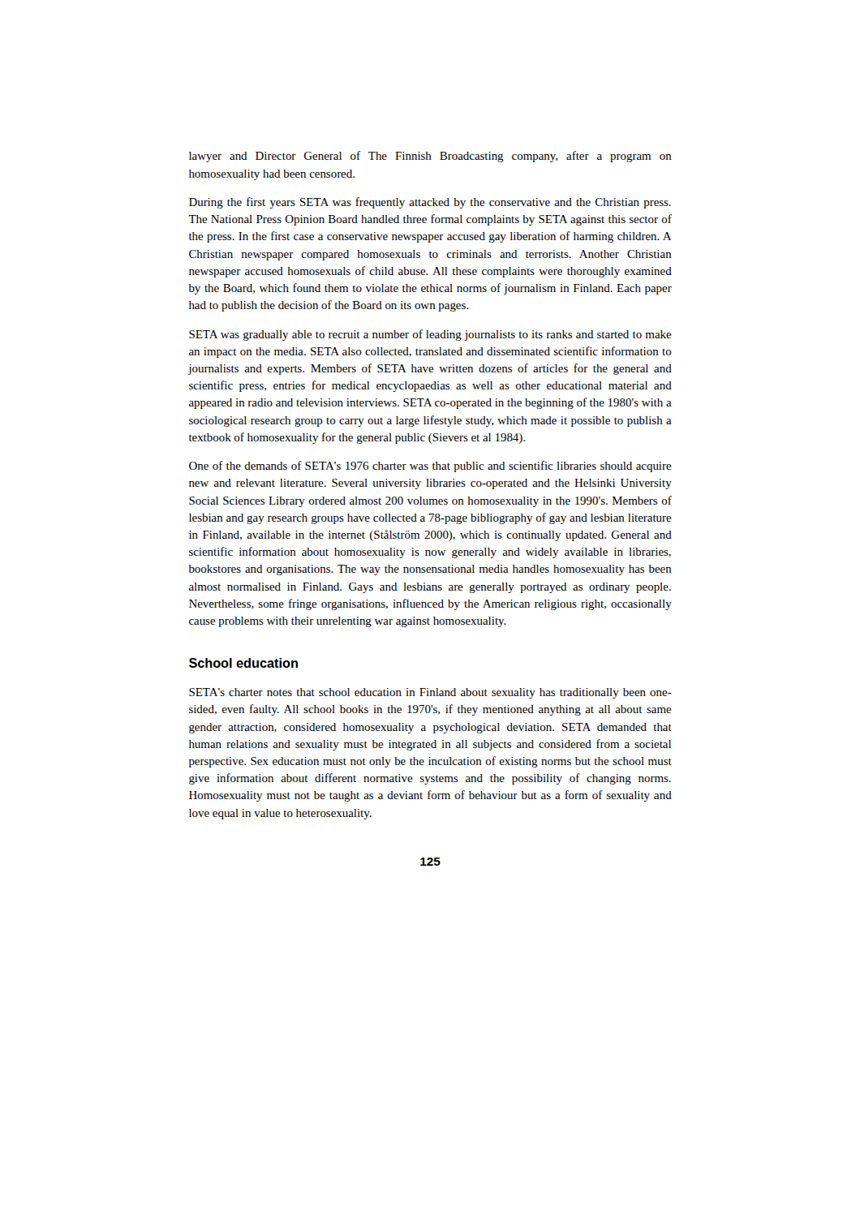lawyer and Director General of The Finnish Broadcasting company, after a program on homosexuality had been censored.
During the first years SETA was frequently attacked by the conservative and the Christian press. The National Press Opinion Board handled three formal complaints by SETA against this sector of the press. In the first case a conservative newspaper accused gay liberation of harming children. A Christian newspaper compared homosexuals to criminals and terrorists. Another Christian newspaper accused homosexuals of child abuse. All these complaints were thoroughly examined by the Board, which found them to violate the ethical norms of journalism in Finland. Each paper had to publish the decision of the Board on its own pages.
SETA was gradually able to recruit a number of leading journalists to its ranks and started to make an impact on the media. SETA also collected, translated and disseminated scientific information to journalists and experts. Members of SETA have written dozens of articles for the general and scientific press, entries for medical encyclopaedias as well as other educational material and appeared in radio and television interviews. SETA co-operated in the beginning of the 1980's with a sociological research group to carry out a large lifestyle study, which made it possible to publish a textbook of homosexuality for the general public (Sievers et al 1984).
One of the demands of SETA's 1976 charter was that public and scientific libraries should acquire new and relevant literature. Several university libraries co-operated and the Helsinki University Social Sciences Library ordered almost 200 volumes on homosexuality in the 1990's. Members of lesbian and gay research groups have collected a 78-page bibliography of gay and lesbian literature in Finland, available in the internet (Stålström 2000), which is continually updated. General and scientific information about homosexuality is now generally and widely available in libraries, bookstores and organisations. The way the nonsensational media handles homosexuality has been almost normalised in Finland. Gays and lesbians are generally portrayed as ordinary people. Nevertheless, some fringe organisations, influenced by the American religious right, occasionally cause problems with their unrelenting war against homosexuality.
School education
SETA's charter notes that school education in Finland about sexuality has traditionally been one-sided, even faulty. All school books in the 1970's, if they mentioned anything at all about same gender attraction, considered homosexuality a psychological deviation. SETA demanded that human relations and sexuality must be integrated in all subjects and considered from a societal perspective. Sex education must not only be the inculcation of existing norms but the school must give information about different normative systems and the possibility of changing norms. Homosexuality must not be taught as a deviant form of behaviour but as a form of sexuality and love equal in value to heterosexuality.
125